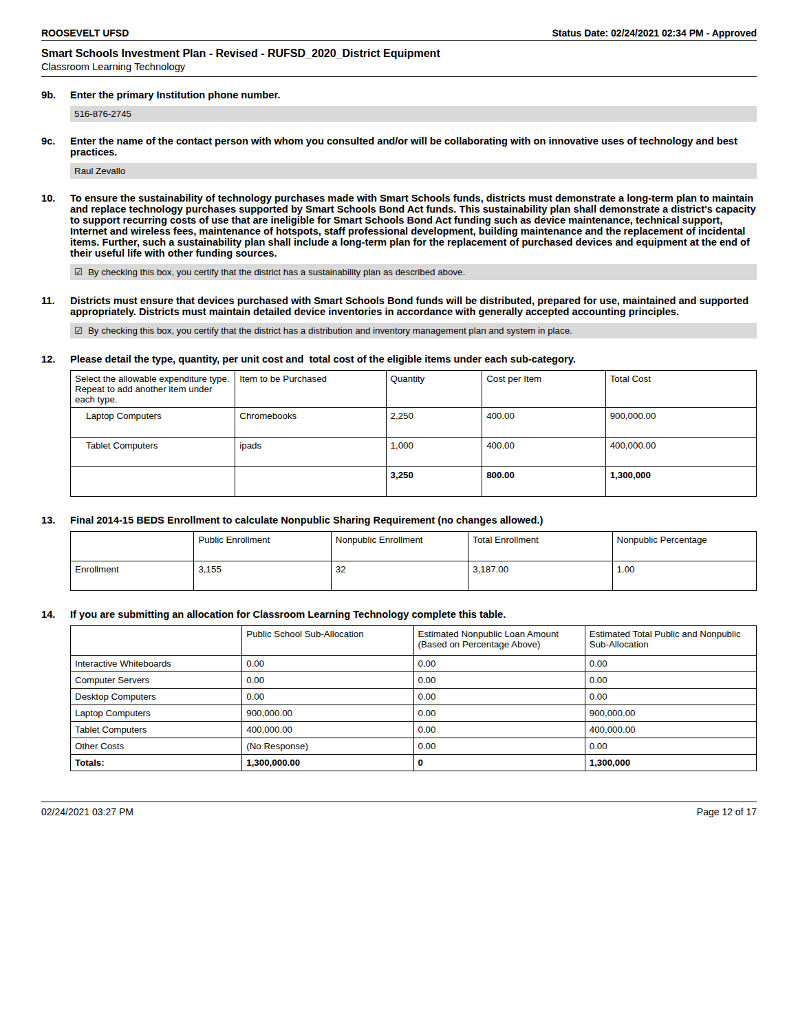ROOSEVELT UFSD Status Date: 02/24/2021 02:34 PM - Approved
Smart Schools Investment Plan - Revised - RUFSD_2020_District Equipment
Classroom Learning Technology
9b.
Enter the primary Institution phone number.
516-876-2745
9c.
Enter the name of the contact person with whom you consulted and/or will be collaborating with on innovative uses of technology and best practices.
Raul Zevallo
10.
To ensure the sustainability of technology purchases made with Smart Schools funds, districts must demonstrate a long-term plan to maintain and replace technology purchases supported by Smart Schools Bond Act funds. This sustainability plan shall demonstrate a district's capacity to support recurring costs of use that are ineligible for Smart Schools Bond Act funding such as device maintenance, technical support, Internet and wireless fees, maintenance of hotspots, staff professional development, building maintenance and the replacement of incidental items. Further, such a sustainability plan shall include a long-term plan for the replacement of purchased devices and equipment at the end of their useful life with other funding sources.
☑By checking this box, you certify that the district has a sustainability plan as described above.
11.
Districts must ensure that devices purchased with Smart Schools Bond funds will be distributed, prepared for use, maintained and supported appropriately. Districts must maintain detailed device inventories in accordance with generally accepted accounting principles.
☑By checking this box, you certify that the district has a distribution and inventory management plan and system in place.
12.
Please detail the type, quantity, per unit cost and total cost of the eligible items under each sub-category.
| Select the allowable expenditure type. Repeat to add another item under each type. | Item to be Purchased | Quantity | Cost per Item | Total Cost |
| --- | --- | --- | --- | --- |
| Laptop Computers | Chromebooks | 2,250 | 400.00 | 900,000.00 |
| Tablet Computers | ipads | 1,000 | 400.00 | 400,000.00 |
| | | 3,250 | 800.00 | 1,300,000 |
13.
Final 2014-15 BEDS Enrollment to calculate Nonpublic Sharing Requirement (no changes allowed.)
| | Public Enrollment | Nonpublic Enrollment | Total Enrollment | Nonpublic Percentage |
| --- | --- | --- | --- | --- |
| Enrollment | 3,155 | 32 | 3,187.00 | 1.00 |
14.
If you are submitting an allocation for Classroom Learning Technology complete this table.
| | Public School Sub-Allocation | Estimated Nonpublic Loan Amount (Based on Percentage Above) | Estimated Total Public and Nonpublic Sub-Allocation |
| --- | --- | --- | --- |
| Interactive Whiteboards | 0.00 | 0.00 | 0.00 |
| Computer Servers | 0.00 | 0.00 | 0.00 |
| Desktop Computers | 0.00 | 0.00 | 0.00 |
| Laptop Computers | 900,000.00 | 0.00 | 900,000.00 |
| Tablet Computers | 400,000.00 | 0.00 | 400,000.00 |
| Other Costs | (No Response) | 0.00 | 0.00 |
| Totals: | 1,300,000.00 | 0 | 1,300,000 |
02/24/2021 03:27 PM Page 12 of 17